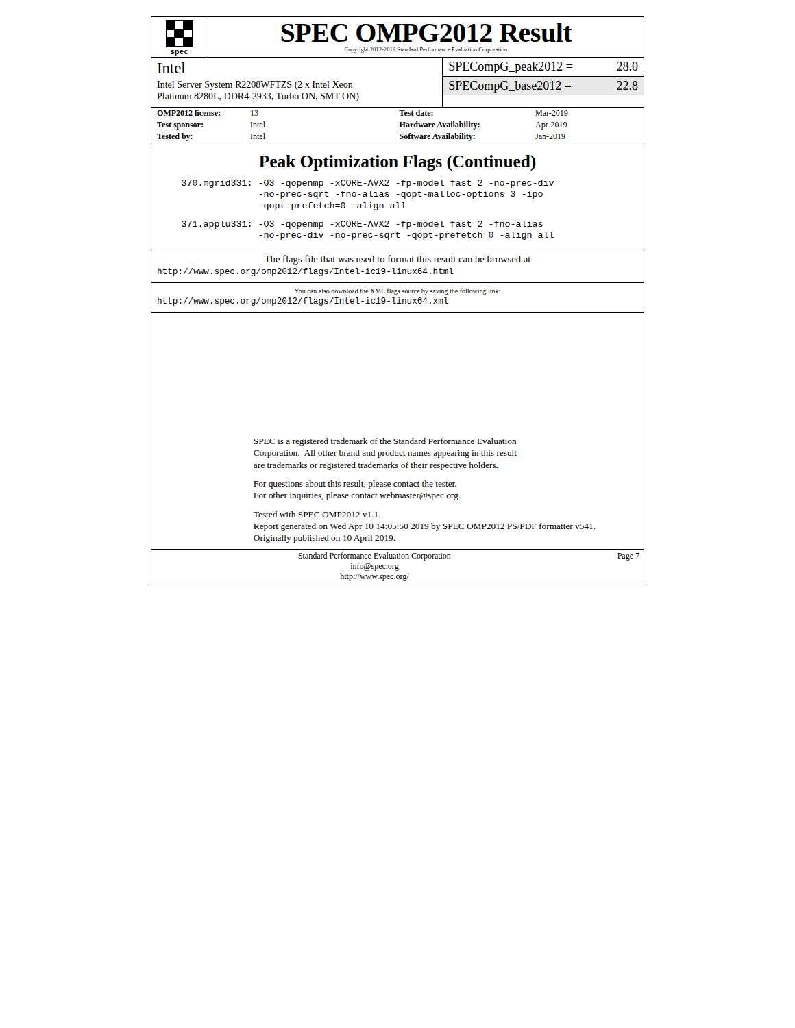spec
SPEC OMPG2012 Result
Copyright 2012-2019 Standard Performance Evaluation Corporation
Intel
Intel Server System R2208WFTZS (2 x Intel Xeon
Platinum 8280L, DDR4-2933, Turbo ON, SMT ON)
SPECompG_peak2012 = 28.0
SPECompG_base2012 = 22.8
| OMP2012 license: | 13 | Test date: | Mar-2019 |
| Test sponsor: | Intel | Hardware Availability: | Apr-2019 |
| Tested by: | Intel | Software Availability: | Jan-2019 |
Peak Optimization Flags (Continued)
370.mgrid331: -O3 -qopenmp -xCORE-AVX2 -fp-model fast=2 -no-prec-div
              -no-prec-sqrt -fno-alias -qopt-malloc-options=3 -ipo
              -qopt-prefetch=0 -align all
371.applu331: -O3 -qopenmp -xCORE-AVX2 -fp-model fast=2 -fno-alias
              -no-prec-div -no-prec-sqrt -qopt-prefetch=0 -align all
The flags file that was used to format this result can be browsed at
http://www.spec.org/omp2012/flags/Intel-ic19-linux64.html
You can also download the XML flags source by saving the following link:
http://www.spec.org/omp2012/flags/Intel-ic19-linux64.xml
SPEC is a registered trademark of the Standard Performance Evaluation
Corporation. All other brand and product names appearing in this result
are trademarks or registered trademarks of their respective holders.
For questions about this result, please contact the tester.
For other inquiries, please contact webmaster@spec.org.
Tested with SPEC OMP2012 v1.1.
Report generated on Wed Apr 10 14:05:50 2019 by SPEC OMP2012 PS/PDF formatter v541.
Originally published on 10 April 2019.
Standard Performance Evaluation Corporation
info@spec.org
http://www.spec.org/
Page 7